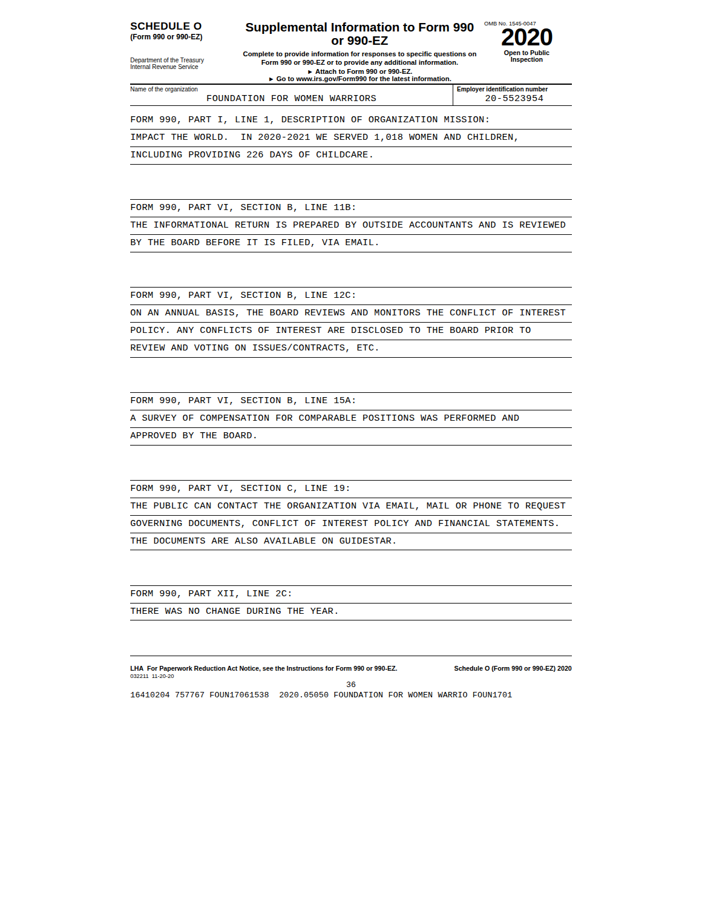SCHEDULE O
(Form 990 or 990-EZ)
Department of the Treasury
Internal Revenue Service
Supplemental Information to Form 990 or 990-EZ
Complete to provide information for responses to specific questions on
Form 990 or 990-EZ or to provide any additional information.
► Attach to Form 990 or 990-EZ.
► Go to www.irs.gov/Form990 for the latest information.
OMB No. 1545-0047
2020
Open to Public
Inspection
Name of the organization
FOUNDATION FOR WOMEN WARRIORS
Employer identification number
20-5523954
FORM 990, PART I, LINE 1, DESCRIPTION OF ORGANIZATION MISSION:
IMPACT THE WORLD. IN 2020-2021 WE SERVED 1,018 WOMEN AND CHILDREN,
INCLUDING PROVIDING 226 DAYS OF CHILDCARE.
FORM 990, PART VI, SECTION B, LINE 11B:
THE INFORMATIONAL RETURN IS PREPARED BY OUTSIDE ACCOUNTANTS AND IS REVIEWED
BY THE BOARD BEFORE IT IS FILED, VIA EMAIL.
FORM 990, PART VI, SECTION B, LINE 12C:
ON AN ANNUAL BASIS, THE BOARD REVIEWS AND MONITORS THE CONFLICT OF INTEREST
POLICY. ANY CONFLICTS OF INTEREST ARE DISCLOSED TO THE BOARD PRIOR TO
REVIEW AND VOTING ON ISSUES/CONTRACTS, ETC.
FORM 990, PART VI, SECTION B, LINE 15A:
A SURVEY OF COMPENSATION FOR COMPARABLE POSITIONS WAS PERFORMED AND
APPROVED BY THE BOARD.
FORM 990, PART VI, SECTION C, LINE 19:
THE PUBLIC CAN CONTACT THE ORGANIZATION VIA EMAIL, MAIL OR PHONE TO REQUEST
GOVERNING DOCUMENTS, CONFLICT OF INTEREST POLICY AND FINANCIAL STATEMENTS.
THE DOCUMENTS ARE ALSO AVAILABLE ON GUIDESTAR.
FORM 990, PART XII, LINE 2C:
THERE WAS NO CHANGE DURING THE YEAR.
LHA For Paperwork Reduction Act Notice, see the Instructions for Form 990 or 990-EZ.
Schedule O (Form 990 or 990-EZ) 2020
032211 11-20-20
36
16410204 757767 FOUN17061538 2020.05050 FOUNDATION FOR WOMEN WARRIO FOUN1701